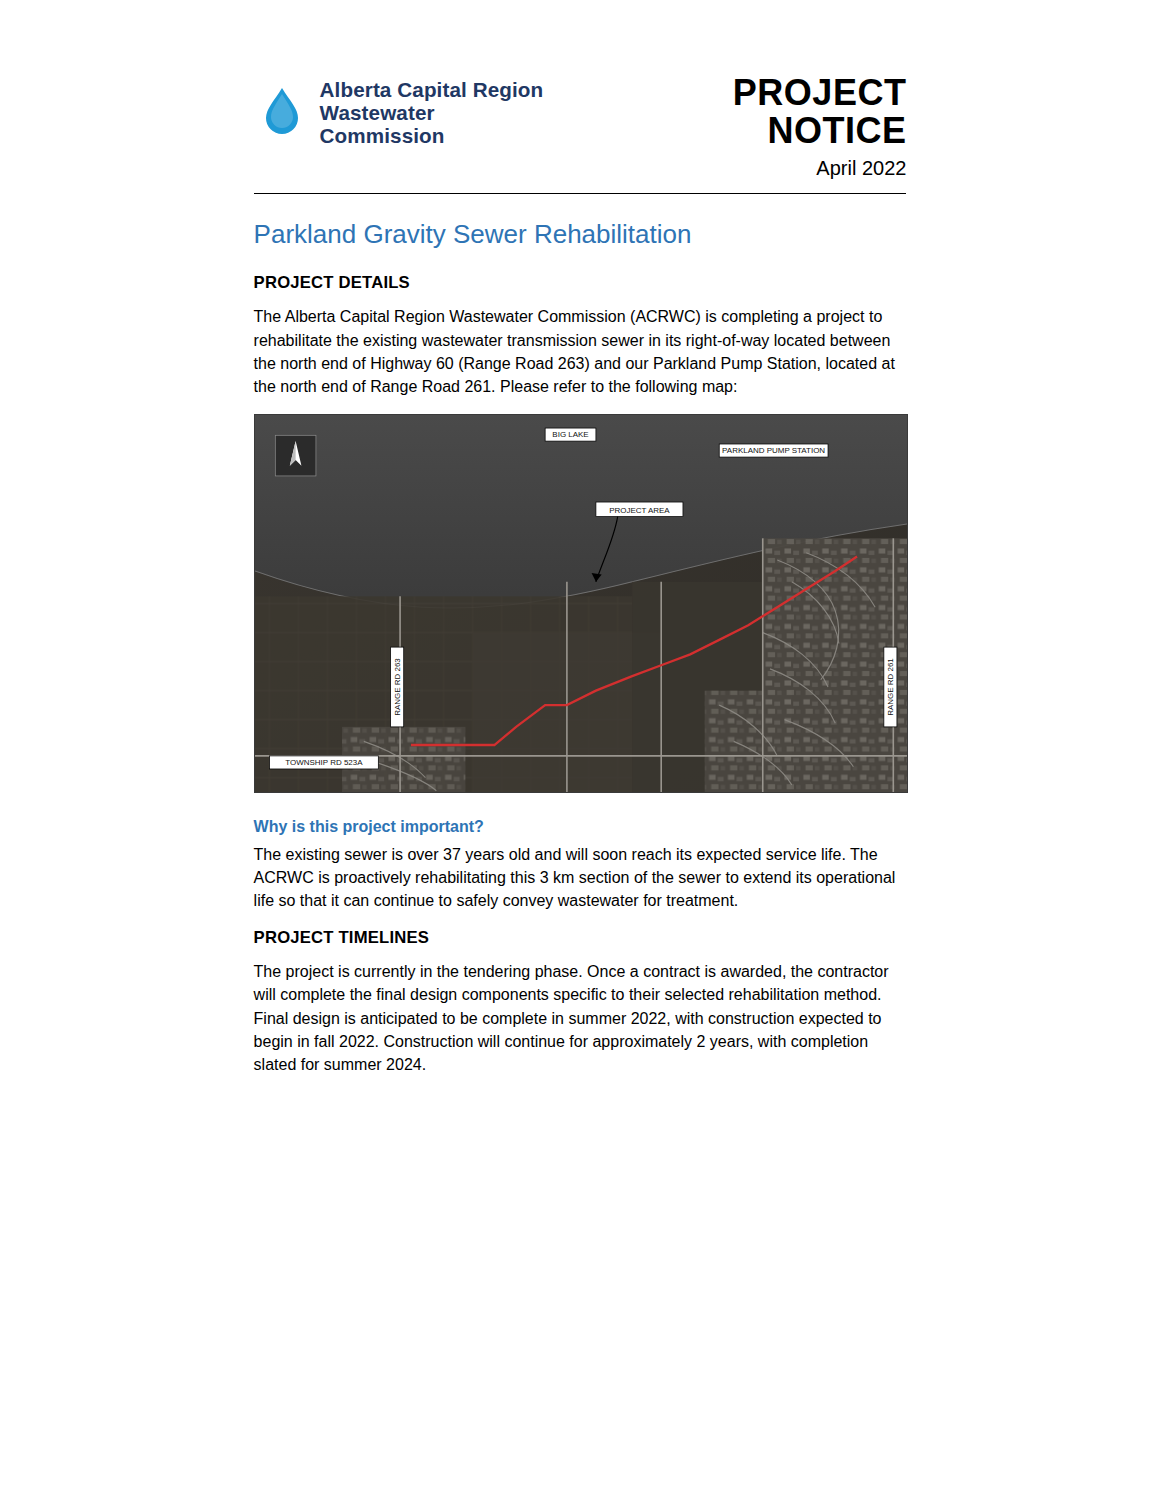Alberta Capital Region Wastewater Commission
PROJECT NOTICE
April 2022
Parkland Gravity Sewer Rehabilitation
PROJECT DETAILS
The Alberta Capital Region Wastewater Commission (ACRWC) is completing a project to rehabilitate the existing wastewater transmission sewer in its right-of-way located between the north end of Highway 60 (Range Road 263) and our Parkland Pump Station, located at the north end of Range Road 261. Please refer to the following map:
BIG LAKE PARKLAND PUMP STATION PROJECT AREA TOWNSHIP RD 523A RANGE RD 263 RANGE RD 261
Why is this project important?
The existing sewer is over 37 years old and will soon reach its expected service life. The ACRWC is proactively rehabilitating this 3 km section of the sewer to extend its operational life so that it can continue to safely convey wastewater for treatment.
PROJECT TIMELINES
The project is currently in the tendering phase. Once a contract is awarded, the contractor will complete the final design components specific to their selected rehabilitation method. Final design is anticipated to be complete in summer 2022, with construction expected to begin in fall 2022. Construction will continue for approximately 2 years, with completion slated for summer 2024.